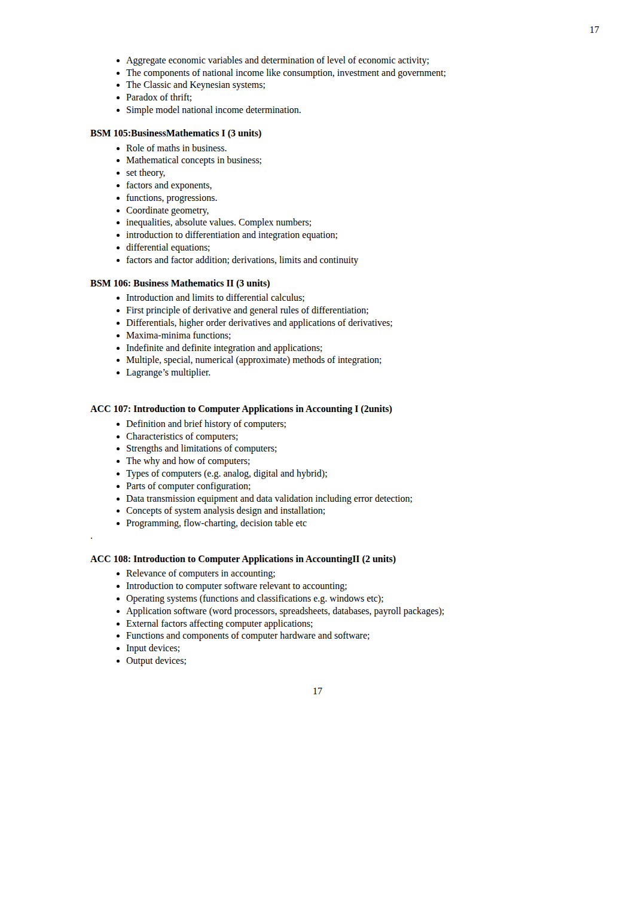17
Aggregate economic variables and determination of level of economic activity;
The components of national income like consumption, investment and government;
The Classic and Keynesian systems;
Paradox of thrift;
Simple model national income determination.
BSM 105:BusinessMathematics I (3 units)
Role of maths in business.
Mathematical concepts in business;
set theory,
factors and exponents,
functions, progressions.
Coordinate geometry,
inequalities, absolute values. Complex numbers;
introduction to differentiation and integration equation;
differential equations;
factors and factor addition; derivations, limits and continuity
BSM 106: Business Mathematics II (3 units)
Introduction and limits to differential calculus;
First principle of derivative and general rules of differentiation;
Differentials, higher order derivatives and applications of derivatives;
Maxima-minima functions;
Indefinite and definite integration and applications;
Multiple, special, numerical (approximate) methods of integration;
Lagrange’s multiplier.
ACC 107: Introduction to Computer Applications in Accounting I (2units)
Definition and brief history of computers;
Characteristics of computers;
Strengths and limitations of computers;
The why and how of computers;
Types of computers (e.g. analog, digital and hybrid);
Parts of computer configuration;
Data transmission equipment and data validation including error detection;
Concepts of system analysis design and installation;
Programming, flow-charting, decision table etc
.
ACC 108: Introduction to Computer Applications in AccountingII (2 units)
Relevance of computers in accounting;
Introduction to computer software relevant to accounting;
Operating systems (functions and classifications e.g. windows etc);
Application software (word processors, spreadsheets, databases, payroll packages);
External factors affecting computer applications;
Functions and components of computer hardware and software;
Input devices;
Output devices;
17